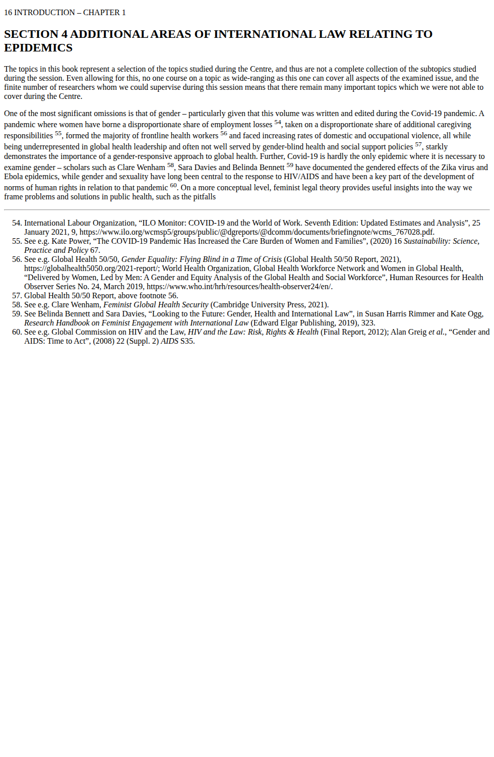16 INTRODUCTION – CHAPTER 1
SECTION 4 ADDITIONAL AREAS OF INTERNATIONAL LAW RELATING TO EPIDEMICS
The topics in this book represent a selection of the topics studied during the Centre, and thus are not a complete collection of the subtopics studied during the session. Even allowing for this, no one course on a topic as wide-ranging as this one can cover all aspects of the examined issue, and the finite number of researchers whom we could supervise during this session means that there remain many important topics which we were not able to cover during the Centre.
One of the most significant omissions is that of gender – particularly given that this volume was written and edited during the Covid-19 pandemic. A pandemic where women have borne a disproportionate share of employment losses 54, taken on a disproportionate share of additional caregiving responsibilities 55, formed the majority of frontline health workers 56 and faced increasing rates of domestic and occupational violence, all while being underrepresented in global health leadership and often not well served by gender-blind health and social support policies 57, starkly demonstrates the importance of a gender-responsive approach to global health. Further, Covid-19 is hardly the only epidemic where it is necessary to examine gender – scholars such as Clare Wenham 58, Sara Davies and Belinda Bennett 59 have documented the gendered effects of the Zika virus and Ebola epidemics, while gender and sexuality have long been central to the response to HIV/AIDS and have been a key part of the development of norms of human rights in relation to that pandemic 60. On a more conceptual level, feminist legal theory provides useful insights into the way we frame problems and solutions in public health, such as the pitfalls
International Labour Organization, “ILO Monitor: COVID-19 and the World of Work. Seventh Edition: Updated Estimates and Analysis”, 25 January 2021, 9, https://www.ilo.org/wcmsp5/groups/public/@dgreports/@dcomm/documents/briefingnote/wcms_767028.pdf.
See e.g. Kate Power, “The COVID-19 Pandemic Has Increased the Care Burden of Women and Families”, (2020) 16 Sustainability: Science, Practice and Policy 67.
See e.g. Global Health 50/50, Gender Equality: Flying Blind in a Time of Crisis (Global Health 50/50 Report, 2021), https://globalhealth5050.org/2021-report/; World Health Organization, Global Health Workforce Network and Women in Global Health, “Delivered by Women, Led by Men: A Gender and Equity Analysis of the Global Health and Social Workforce”, Human Resources for Health Observer Series No. 24, March 2019, https://www.who.int/hrh/resources/health-observer24/en/.
Global Health 50/50 Report, above footnote 56.
See e.g. Clare Wenham, Feminist Global Health Security (Cambridge University Press, 2021).
See Belinda Bennett and Sara Davies, “Looking to the Future: Gender, Health and International Law”, in Susan Harris Rimmer and Kate Ogg, Research Handbook on Feminist Engagement with International Law (Edward Elgar Publishing, 2019), 323.
See e.g. Global Commission on HIV and the Law, HIV and the Law: Risk, Rights & Health (Final Report, 2012); Alan Greig et al., “Gender and AIDS: Time to Act”, (2008) 22 (Suppl. 2) AIDS S35.